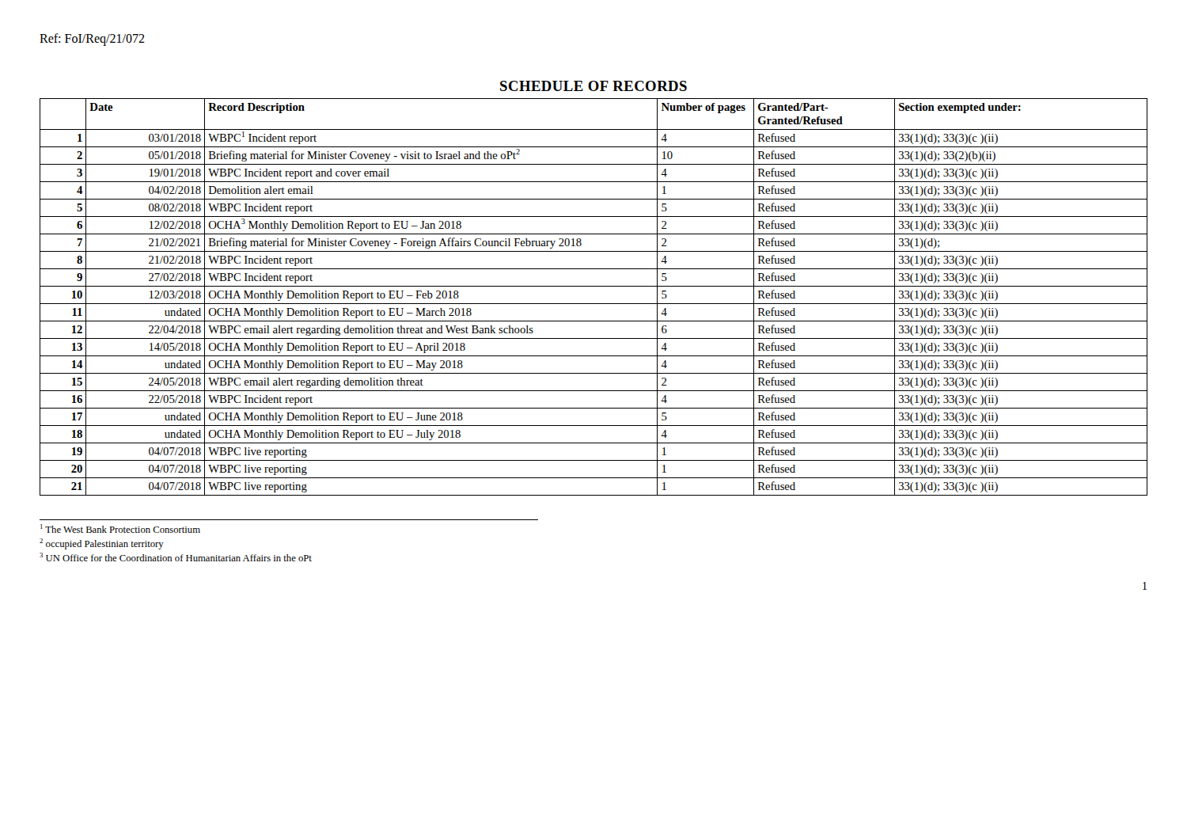Ref: FoI/Req/21/072
SCHEDULE OF RECORDS
| | Date | Record Description | Number of pages | Granted/Part-Granted/Refused | Section exempted under: |
| --- | --- | --- | --- | --- | --- |
| 1 | 03/01/2018 | WBPC 1 Incident report | 4 | Refused | 33(1)(d); 33(3)(c )(ii) |
| 2 | 05/01/2018 | Briefing material for Minister Coveney - visit to Israel and the oPt 2 | 10 | Refused | 33(1)(d); 33(2)(b)(ii) |
| 3 | 19/01/2018 | WBPC Incident report and cover email | 4 | Refused | 33(1)(d); 33(3)(c )(ii) |
| 4 | 04/02/2018 | Demolition alert email | 1 | Refused | 33(1)(d); 33(3)(c )(ii) |
| 5 | 08/02/2018 | WBPC Incident report | 5 | Refused | 33(1)(d); 33(3)(c )(ii) |
| 6 | 12/02/2018 | OCHA 3 Monthly Demolition Report to EU – Jan 2018 | 2 | Refused | 33(1)(d); 33(3)(c )(ii) |
| 7 | 21/02/2021 | Briefing material for Minister Coveney - Foreign Affairs Council February 2018 | 2 | Refused | 33(1)(d); |
| 8 | 21/02/2018 | WBPC Incident report | 4 | Refused | 33(1)(d); 33(3)(c )(ii) |
| 9 | 27/02/2018 | WBPC Incident report | 5 | Refused | 33(1)(d); 33(3)(c )(ii) |
| 10 | 12/03/2018 | OCHA Monthly Demolition Report to EU – Feb 2018 | 5 | Refused | 33(1)(d); 33(3)(c )(ii) |
| 11 | undated | OCHA Monthly Demolition Report to EU – March 2018 | 4 | Refused | 33(1)(d); 33(3)(c )(ii) |
| 12 | 22/04/2018 | WBPC email alert regarding demolition threat and West Bank schools | 6 | Refused | 33(1)(d); 33(3)(c )(ii) |
| 13 | 14/05/2018 | OCHA Monthly Demolition Report to EU – April 2018 | 4 | Refused | 33(1)(d); 33(3)(c )(ii) |
| 14 | undated | OCHA Monthly Demolition Report to EU – May 2018 | 4 | Refused | 33(1)(d); 33(3)(c )(ii) |
| 15 | 24/05/2018 | WBPC email alert regarding demolition threat | 2 | Refused | 33(1)(d); 33(3)(c )(ii) |
| 16 | 22/05/2018 | WBPC Incident report | 4 | Refused | 33(1)(d); 33(3)(c )(ii) |
| 17 | undated | OCHA Monthly Demolition Report to EU – June 2018 | 5 | Refused | 33(1)(d); 33(3)(c )(ii) |
| 18 | undated | OCHA Monthly Demolition Report to EU – July 2018 | 4 | Refused | 33(1)(d); 33(3)(c )(ii) |
| 19 | 04/07/2018 | WBPC live reporting | 1 | Refused | 33(1)(d); 33(3)(c )(ii) |
| 20 | 04/07/2018 | WBPC live reporting | 1 | Refused | 33(1)(d); 33(3)(c )(ii) |
| 21 | 04/07/2018 | WBPC live reporting | 1 | Refused | 33(1)(d); 33(3)(c )(ii) |
1 The West Bank Protection Consortium
2 occupied Palestinian territory
3 UN Office for the Coordination of Humanitarian Affairs in the oPt
1